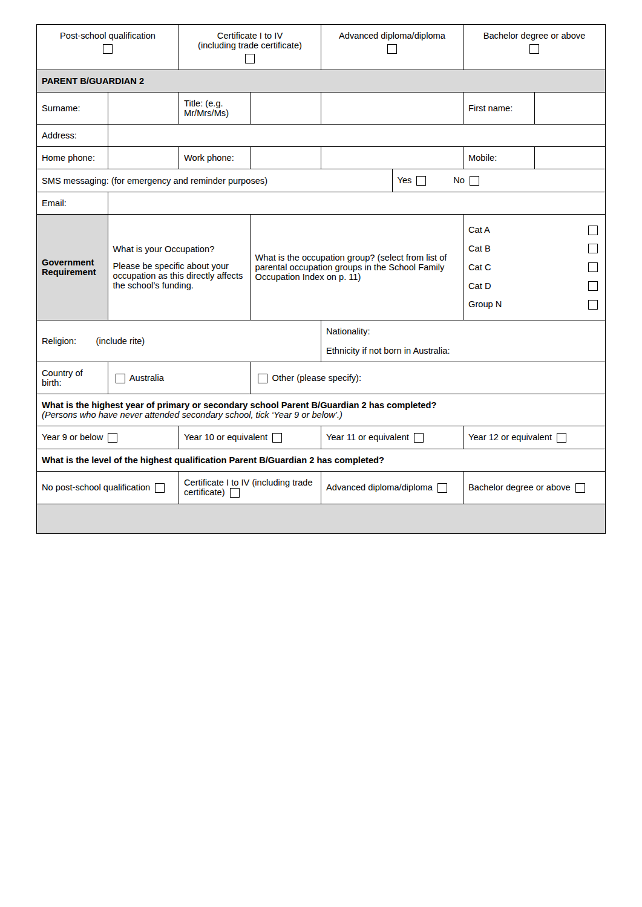| Post-school qualification | Certificate I to IV (including trade certificate) | Advanced diploma/diploma | Bachelor degree or above |
| PARENT B/GUARDIAN 2 |
| Surname: | | Title: (e.g. Mr/Mrs/Ms) | | | First name: | |
| Address: | |
| Home phone: | | Work phone: | | | Mobile: | |
| SMS messaging: (for emergency and reminder purposes) | Yes No |
| Email: | |
| Government Requirement | What is your Occupation? Please be specific about your occupation as this directly affects the school’s funding. | What is the occupation group? (select from list of parental occupation groups in the School Family Occupation Index on p. 11) | Cat A Cat B Cat C Cat D Group N |
| Religion: (include rite) | Nationality: Ethnicity if not born in Australia: |
| Country of birth: | Australia | Other (please specify): |
| What is the highest year of primary or secondary school Parent B/Guardian 2 has completed? (Persons who have never attended secondary school, tick ‘Year 9 or below’.) |
| Year 9 or below | Year 10 or equivalent | Year 11 or equivalent | Year 12 or equivalent |
| What is the level of the highest qualification Parent B/Guardian 2 has completed? |
| No post-school qualification | Certificate I to IV (including trade certificate) | Advanced diploma/diploma | Bachelor degree or above |